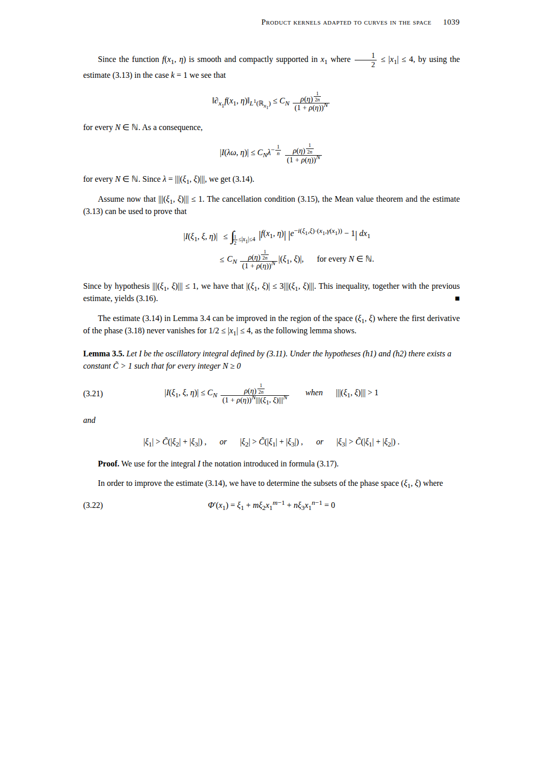Product kernels adapted to curves in the space 1039
Since the function f(x1, η) is smooth and compactly supported in x1 where 12 ≤ |x1| ≤ 4, by using the estimate (3.13) in the case k = 1 we see that
‖∂x1f(x1, η)‖L1(ℝx1) ≤ CN ρ(η)12n(1 + ρ(η))N
for every N ∈ ℕ. As a consequence,
|I(λω, η)| ≤ CNλ−1 n ρ(η)12n(1 + ρ(η))N
for every N ∈ ℕ. Since λ = |||(ξ1, ξ)|||, we get (3.14).
Assume now that |||(ξ1, ξ)||| ≤ 1. The cancellation condition (3.15), the Mean value theorem and the estimate (3.13) can be used to prove that
|I(ξ1, ξ, η)| ≤ ∫12≤|x1|≤4 |f(x1, η)| |e−i(ξ1,ξ)·(x1,γ(x1)) − 1| dx1
≤ CN ρ(η)12n(1 + ρ(η))N|(ξ1, ξ)|, for every N ∈ ℕ.
Since by hypothesis |||(ξ1, ξ)||| ≤ 1, we have that |(ξ1, ξ)| ≤ 3|||(ξ1, ξ)|||. This inequality, together with the previous estimate, yields (3.16). ■
The estimate (3.14) in Lemma 3.4 can be improved in the region of the space (ξ1, ξ) where the first derivative of the phase (3.18) never vanishes for 1/2 ≤ |x1| ≤ 4, as the following lemma shows.
Lemma 3.5. Let I be the oscillatory integral defined by (3.11). Under the hypotheses (h1) and (h2) there exists a constant C̃ > 1 such that for every integer N ≥ 0
(3.21) |I(ξ1, ξ, η)| ≤ CN ρ(η)12n(1 + ρ(η))N|||(ξ1, ξ)|||N when |||(ξ1, ξ)||| > 1
and
|ξ1| > C̃(|ξ2| + |ξ3|) , or |ξ2| > C̃(|ξ1| + |ξ3|) , or |ξ3| > C̃(|ξ1| + |ξ2|) .
Proof. We use for the integral I the notation introduced in formula (3.17).
In order to improve the estimate (3.14), we have to determine the subsets of the phase space (ξ1, ξ) where
(3.22) Φ′(x1) = ξ1 + mξ2x1m−1 + nξ3x1n−1 = 0